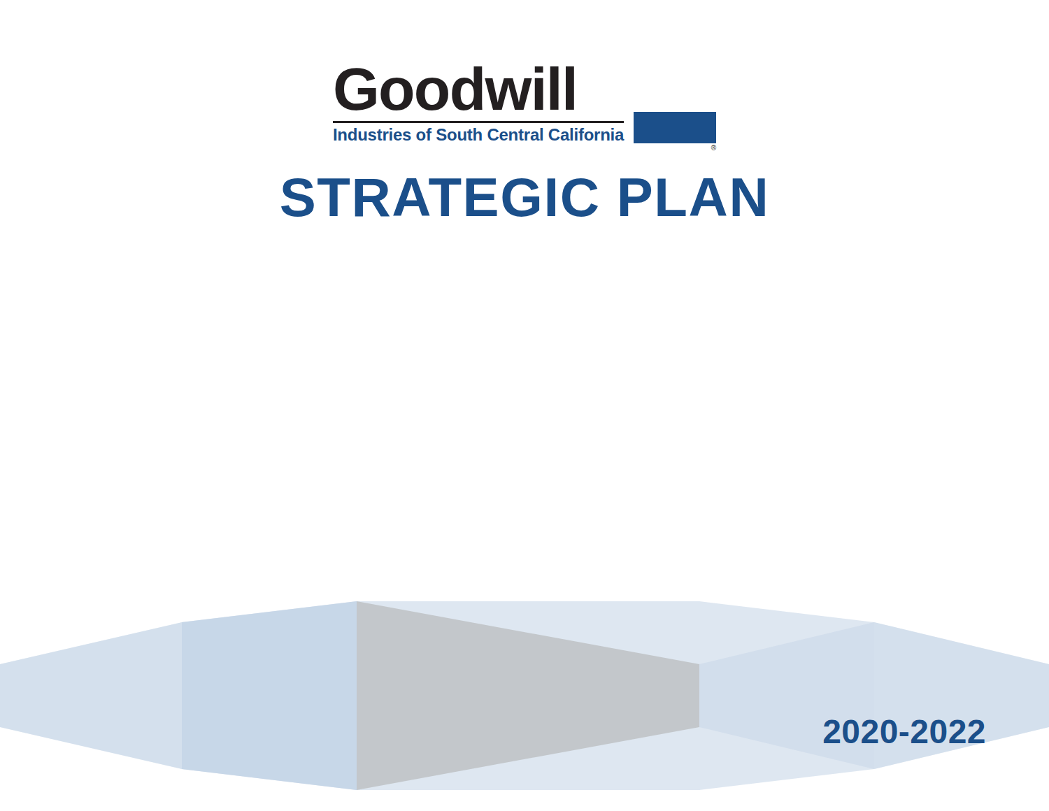Goodwill
Industries of South Central California
goodwill
®
STRATEGIC PLAN
2020-2022